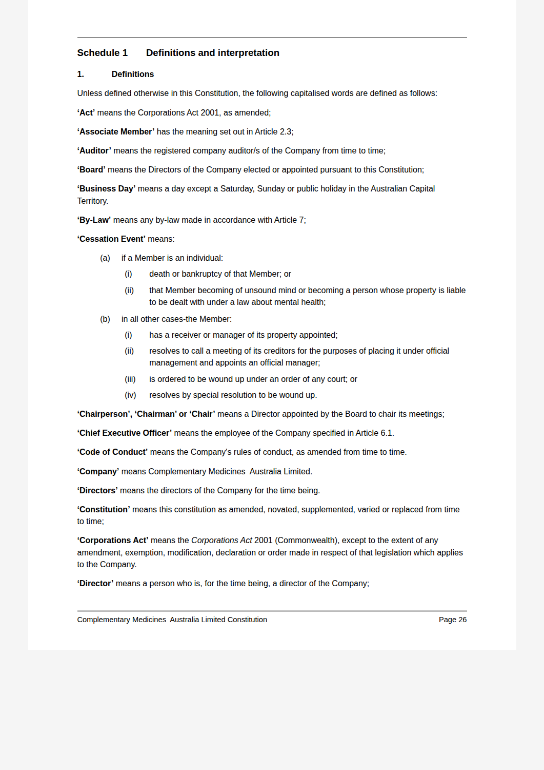Schedule 1 Definitions and interpretation
1. Definitions
Unless defined otherwise in this Constitution, the following capitalised words are defined as follows:
‘Act’ means the Corporations Act 2001, as amended;
‘Associate Member’ has the meaning set out in Article 2.3;
‘Auditor’ means the registered company auditor/s of the Company from time to time;
‘Board’ means the Directors of the Company elected or appointed pursuant to this Constitution;
‘Business Day’ means a day except a Saturday, Sunday or public holiday in the Australian Capital Territory.
‘By-Law’ means any by-law made in accordance with Article 7;
‘Cessation Event’ means:
(a) if a Member is an individual:
(i) death or bankruptcy of that Member; or
(ii) that Member becoming of unsound mind or becoming a person whose property is liable to be dealt with under a law about mental health;
(b) in all other cases-the Member:
(i) has a receiver or manager of its property appointed;
(ii) resolves to call a meeting of its creditors for the purposes of placing it under official management and appoints an official manager;
(iii) is ordered to be wound up under an order of any court; or
(iv) resolves by special resolution to be wound up.
‘Chairperson’, ‘Chairman’ or ‘Chair’ means a Director appointed by the Board to chair its meetings;
‘Chief Executive Officer’ means the employee of the Company specified in Article 6.1.
‘Code of Conduct’ means the Company's rules of conduct, as amended from time to time.
‘Company’ means Complementary Medicines Australia Limited.
‘Directors’ means the directors of the Company for the time being.
‘Constitution’ means this constitution as amended, novated, supplemented, varied or replaced from time to time;
‘Corporations Act’ means the Corporations Act 2001 (Commonwealth), except to the extent of any amendment, exemption, modification, declaration or order made in respect of that legislation which applies to the Company.
‘Director’ means a person who is, for the time being, a director of the Company;
Complementary Medicines Australia Limited Constitution Page 26